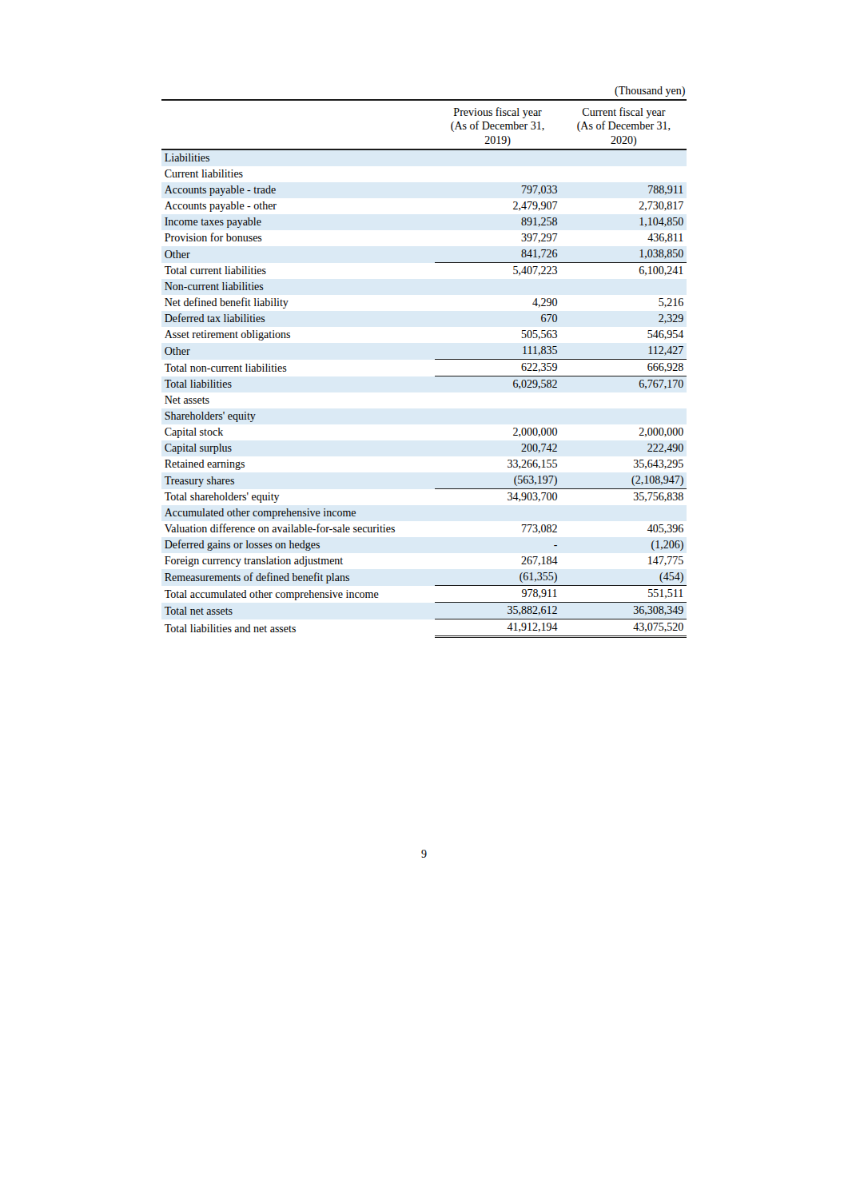(Thousand yen)
| | Previous fiscal year (As of December 31, 2019) | Current fiscal year (As of December 31, 2020) |
| --- | --- | --- |
| Liabilities | | |
| Current liabilities | | |
| Accounts payable - trade | 797,033 | 788,911 |
| Accounts payable - other | 2,479,907 | 2,730,817 |
| Income taxes payable | 891,258 | 1,104,850 |
| Provision for bonuses | 397,297 | 436,811 |
| Other | 841,726 | 1,038,850 |
| Total current liabilities | 5,407,223 | 6,100,241 |
| Non-current liabilities | | |
| Net defined benefit liability | 4,290 | 5,216 |
| Deferred tax liabilities | 670 | 2,329 |
| Asset retirement obligations | 505,563 | 546,954 |
| Other | 111,835 | 112,427 |
| Total non-current liabilities | 622,359 | 666,928 |
| Total liabilities | 6,029,582 | 6,767,170 |
| Net assets | | |
| Shareholders' equity | | |
| Capital stock | 2,000,000 | 2,000,000 |
| Capital surplus | 200,742 | 222,490 |
| Retained earnings | 33,266,155 | 35,643,295 |
| Treasury shares | (563,197) | (2,108,947) |
| Total shareholders' equity | 34,903,700 | 35,756,838 |
| Accumulated other comprehensive income | | |
| Valuation difference on available-for-sale securities | 773,082 | 405,396 |
| Deferred gains or losses on hedges | - | (1,206) |
| Foreign currency translation adjustment | 267,184 | 147,775 |
| Remeasurements of defined benefit plans | (61,355) | (454) |
| Total accumulated other comprehensive income | 978,911 | 551,511 |
| Total net assets | 35,882,612 | 36,308,349 |
| Total liabilities and net assets | 41,912,194 | 43,075,520 |
9